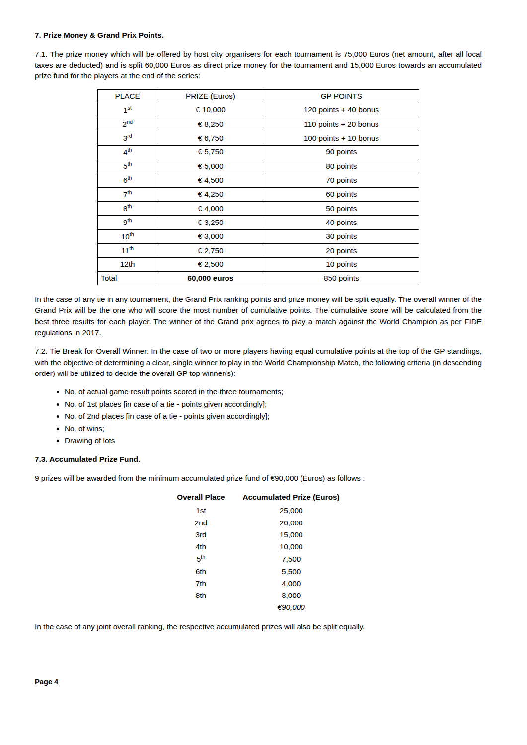7. Prize Money & Grand Prix Points.
7.1. The prize money which will be offered by host city organisers for each tournament is 75,000 Euros (net amount, after all local taxes are deducted) and is split 60,000 Euros as direct prize money for the tournament and 15,000 Euros towards an accumulated prize fund for the players at the end of the series:
| PLACE | PRIZE (Euros) | GP POINTS |
| --- | --- | --- |
| 1 st | € 10,000 | 120 points + 40 bonus |
| 2 nd | € 8,250 | 110 points + 20 bonus |
| 3 rd | € 6,750 | 100 points + 10 bonus |
| 4 th | € 5,750 | 90 points |
| 5 th | € 5,000 | 80 points |
| 6 th | € 4,500 | 70 points |
| 7 th | € 4,250 | 60 points |
| 8 th | € 4,000 | 50 points |
| 9 th | € 3,250 | 40 points |
| 10 th | € 3,000 | 30 points |
| 11 th | € 2,750 | 20 points |
| 12th | € 2,500 | 10 points |
| Total | 60,000 euros | 850 points |
In the case of any tie in any tournament, the Grand Prix ranking points and prize money will be split equally. The overall winner of the Grand Prix will be the one who will score the most number of cumulative points. The cumulative score will be calculated from the best three results for each player. The winner of the Grand prix agrees to play a match against the World Champion as per FIDE regulations in 2017.
7.2. Tie Break for Overall Winner: In the case of two or more players having equal cumulative points at the top of the GP standings, with the objective of determining a clear, single winner to play in the World Championship Match, the following criteria (in descending order) will be utilized to decide the overall GP top winner(s):
No. of actual game result points scored in the three tournaments;
No. of 1st places [in case of a tie - points given accordingly];
No. of 2nd places [in case of a tie - points given accordingly];
No. of wins;
Drawing of lots
7.3. Accumulated Prize Fund.
9 prizes will be awarded from the minimum accumulated prize fund of €90,000 (Euros) as follows :
| Overall Place | Accumulated Prize (Euros) |
| --- | --- |
| 1st | 25,000 |
| 2nd | 20,000 |
| 3rd | 15,000 |
| 4th | 10,000 |
| 5 th | 7,500 |
| 6th | 5,500 |
| 7th | 4,000 |
| 8th | 3,000 |
| | €90,000 |
In the case of any joint overall ranking, the respective accumulated prizes will also be split equally.
Page 4